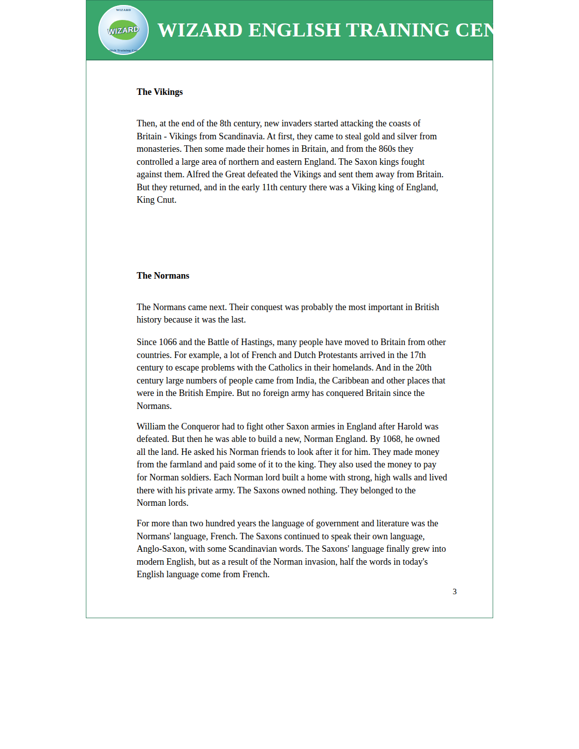WIZARD
WIZARD
English Training Center
WIZARD ENGLISH TRAINING CENTER
The Vikings
Then, at the end of the 8th century, new invaders started attacking the coasts of Britain - Vikings from Scandinavia. At first, they came to steal gold and silver from monasteries. Then some made their homes in Britain, and from the 860s they controlled a large area of northern and eastern England. The Saxon kings fought against them. Alfred the Great defeated the Vikings and sent them away from Britain. But they returned, and in the early 11th century there was a Viking king of England, King Cnut.
The Normans
The Normans came next. Their conquest was probably the most important in British history because it was the last.
Since 1066 and the Battle of Hastings, many people have moved to Britain from other countries. For example, a lot of French and Dutch Protestants arrived in the 17th century to escape problems with the Catholics in their homelands. And in the 20th century large numbers of people came from India, the Caribbean and other places that were in the British Empire. But no foreign army has conquered Britain since the Normans.
William the Conqueror had to fight other Saxon armies in England after Harold was defeated. But then he was able to build a new, Norman England. By 1068, he owned all the land. He asked his Norman friends to look after it for him. They made money from the farmland and paid some of it to the king. They also used the money to pay for Norman soldiers. Each Norman lord built a home with strong, high walls and lived there with his private army. The Saxons owned nothing. They belonged to the Norman lords.
For more than two hundred years the language of government and literature was the Normans' language, French. The Saxons continued to speak their own language, Anglo-Saxon, with some Scandinavian words. The Saxons' language finally grew into modern English, but as a result of the Norman invasion, half the words in today's English language come from French.
3